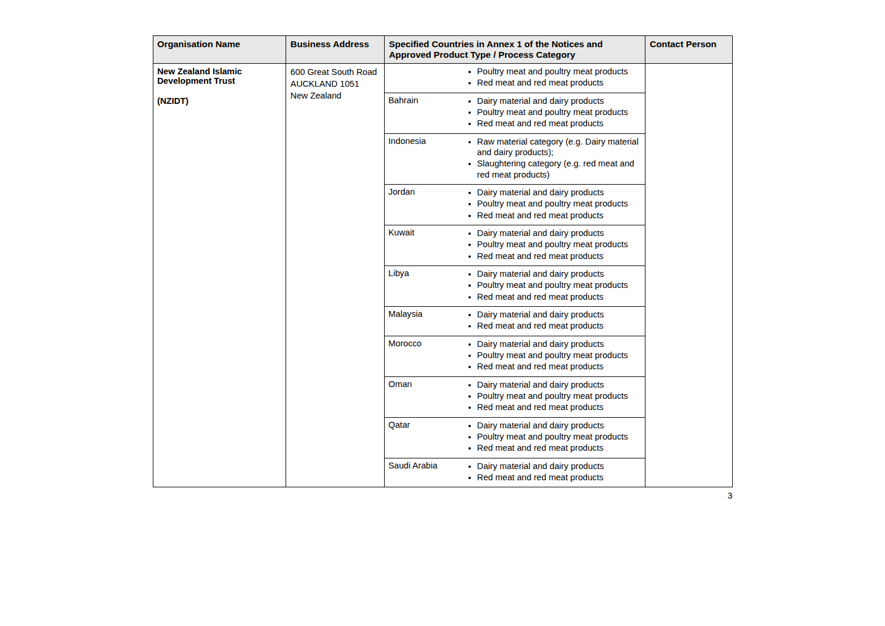| Organisation Name | Business Address | Specified Countries in Annex 1 of the Notices and Approved Product Type / Process Category | Contact Person |
| --- | --- | --- | --- |
| New Zealand Islamic Development Trust (NZIDT) | 600 Great South Road AUCKLAND 1051 New Zealand | / / Poultry meat and poultry meat products Red meat and red meat products / / Bahrain / Dairy material and dairy products Poultry meat and poultry meat products Red meat and red meat products / / Indonesia / Raw material category (e.g. Dairy material and dairy products); Slaughtering category (e.g. red meat and red meat products) / / Jordan / Dairy material and dairy products Poultry meat and poultry meat products Red meat and red meat products / / Kuwait / Dairy material and dairy products Poultry meat and poultry meat products Red meat and red meat products / / Libya / Dairy material and dairy products Poultry meat and poultry meat products Red meat and red meat products / / Malaysia / Dairy material and dairy products Red meat and red meat products / / Morocco / Dairy material and dairy products Poultry meat and poultry meat products Red meat and red meat products / / Oman / Dairy material and dairy products Poultry meat and poultry meat products Red meat and red meat products / / Qatar / Dairy material and dairy products Poultry meat and poultry meat products Red meat and red meat products / / Saudi Arabia / Dairy material and dairy products Red meat and red meat products / | |
3